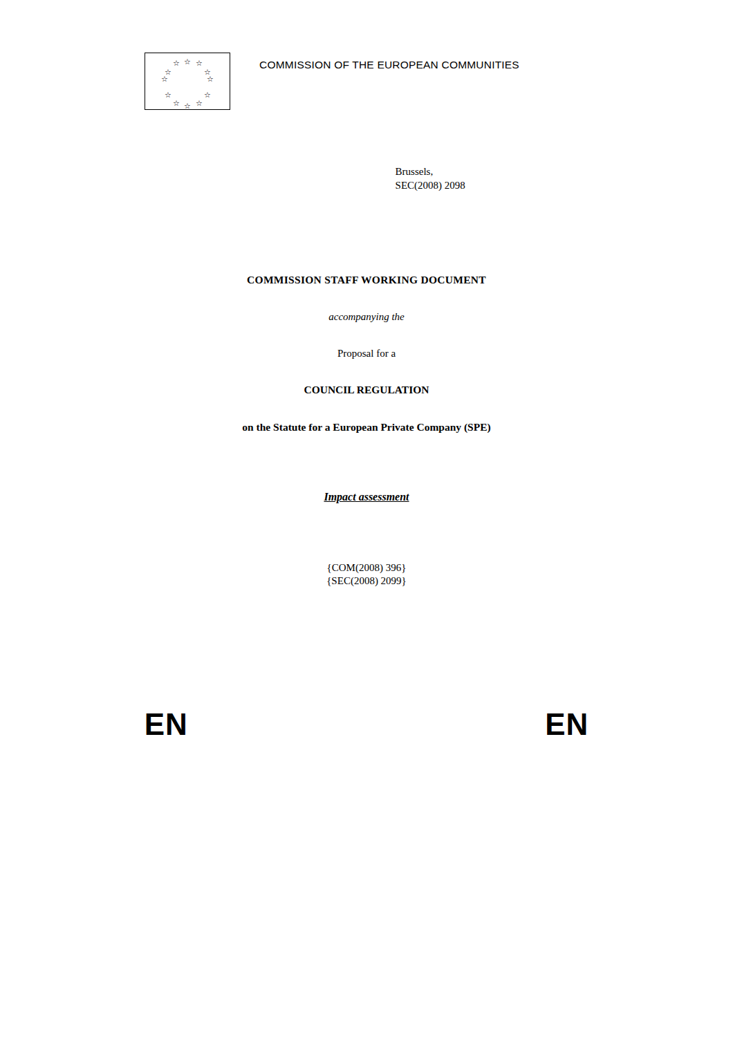☆ ☆ ☆ ☆ ☆ ☆ ☆ ☆ ☆ ☆ ☆ ☆
COMMISSION OF THE EUROPEAN COMMUNITIES
Brussels,
SEC(2008) 2098
COMMISSION STAFF WORKING DOCUMENT
accompanying the
Proposal for a
COUNCIL REGULATION
on the Statute for a European Private Company (SPE)
Impact assessment
{COM(2008) 396}
{SEC(2008) 2099}
EN
EN